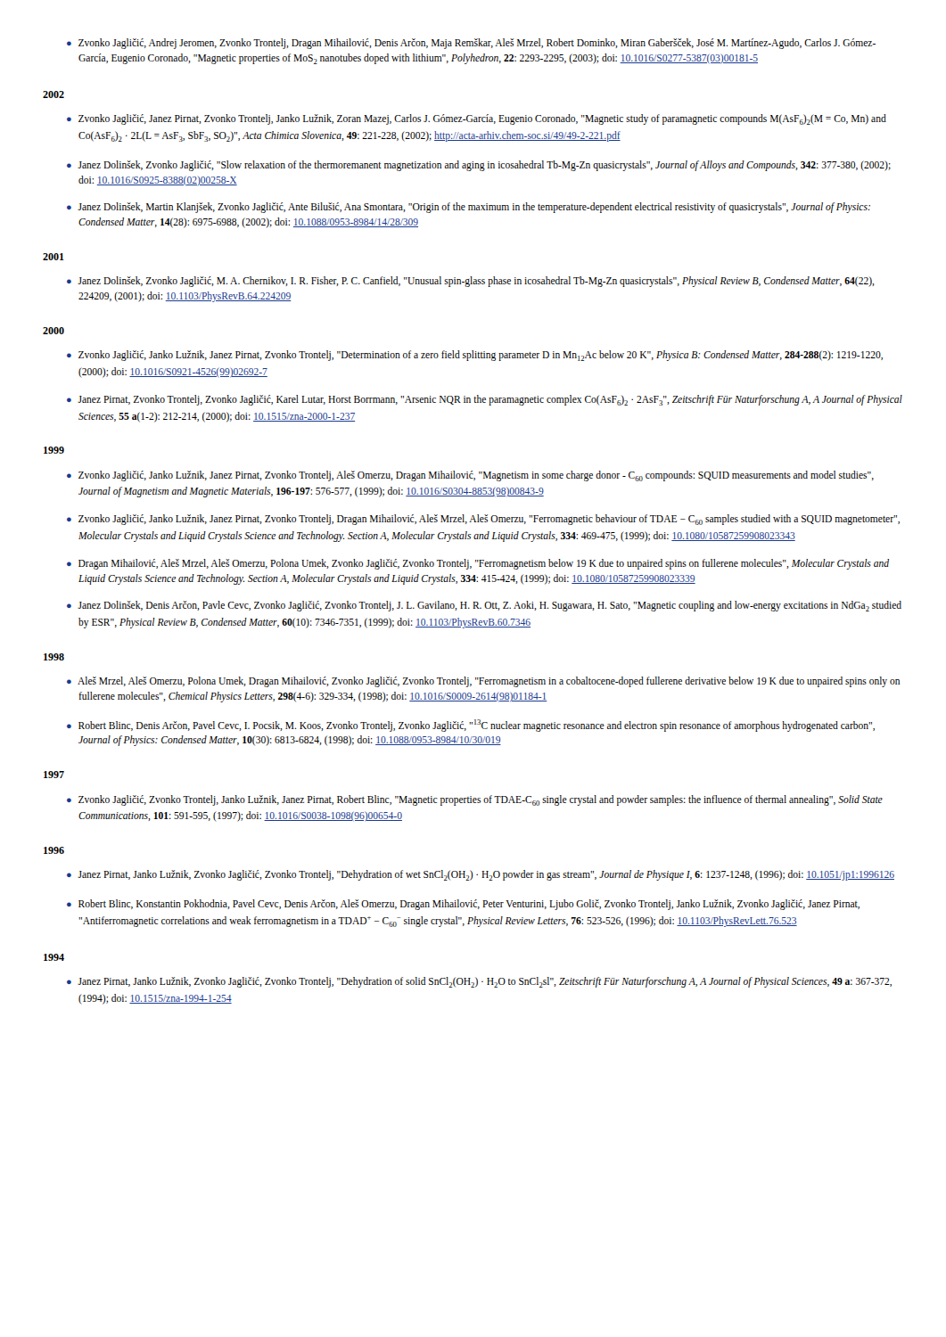● Zvonko Jagličić, Andrej Jeromen, Zvonko Trontelj, Dragan Mihailović, Denis Arčon, Maja Remškar, Aleš Mrzel, Robert Dominko, Miran Gaberšček, José M. Martínez-Agudo, Carlos J. Gómez-García, Eugenio Coronado, "Magnetic properties of MoS2 nanotubes doped with lithium", Polyhedron, 22: 2293-2295, (2003); doi: 10.1016/S0277-5387(03)00181-5
2002
● Zvonko Jagličić, Janez Pirnat, Zvonko Trontelj, Janko Lužnik, Zoran Mazej, Carlos J. Gómez-García, Eugenio Coronado, "Magnetic study of paramagnetic compounds M(AsF6)2(M = Co, Mn) and Co(AsF6)2 · 2L(L = AsF3, SbF3, SO2)", Acta Chimica Slovenica, 49: 221-228, (2002); http://acta-arhiv.chem-soc.si/49/49-2-221.pdf
● Janez Dolinšek, Zvonko Jagličić, "Slow relaxation of the thermoremanent magnetization and aging in icosahedral Tb-Mg-Zn quasicrystals", Journal of Alloys and Compounds, 342: 377-380, (2002); doi: 10.1016/S0925-8388(02)00258-X
● Janez Dolinšek, Martin Klanjšek, Zvonko Jagličić, Ante Bilušić, Ana Smontara, "Origin of the maximum in the temperature-dependent electrical resistivity of quasicrystals", Journal of Physics: Condensed Matter, 14(28): 6975-6988, (2002); doi: 10.1088/0953-8984/14/28/309
2001
● Janez Dolinšek, Zvonko Jagličić, M. A. Chernikov, I. R. Fisher, P. C. Canfield, "Unusual spin-glass phase in icosahedral Tb-Mg-Zn quasicrystals", Physical Review B, Condensed Matter, 64(22), 224209, (2001); doi: 10.1103/PhysRevB.64.224209
2000
● Zvonko Jagličić, Janko Lužnik, Janez Pirnat, Zvonko Trontelj, "Determination of a zero field splitting parameter D in Mn12Ac below 20 K", Physica B: Condensed Matter, 284-288(2): 1219-1220, (2000); doi: 10.1016/S0921-4526(99)02692-7
● Janez Pirnat, Zvonko Trontelj, Zvonko Jagličić, Karel Lutar, Horst Borrmann, "Arsenic NQR in the paramagnetic complex Co(AsF6)2 · 2AsF3", Zeitschrift Für Naturforschung A, A Journal of Physical Sciences, 55 a(1-2): 212-214, (2000); doi: 10.1515/zna-2000-1-237
1999
● Zvonko Jagličić, Janko Lužnik, Janez Pirnat, Zvonko Trontelj, Aleš Omerzu, Dragan Mihailović, "Magnetism in some charge donor - C60 compounds: SQUID measurements and model studies", Journal of Magnetism and Magnetic Materials, 196-197: 576-577, (1999); doi: 10.1016/S0304-8853(98)00843-9
● Zvonko Jagličić, Janko Lužnik, Janez Pirnat, Zvonko Trontelj, Dragan Mihailović, Aleš Mrzel, Aleš Omerzu, "Ferromagnetic behaviour of TDAE − C60 samples studied with a SQUID magnetometer", Molecular Crystals and Liquid Crystals Science and Technology. Section A, Molecular Crystals and Liquid Crystals, 334: 469-475, (1999); doi: 10.1080/10587259908023343
● Dragan Mihailović, Aleš Mrzel, Aleš Omerzu, Polona Umek, Zvonko Jagličić, Zvonko Trontelj, "Ferromagnetism below 19 K due to unpaired spins on fullerene molecules", Molecular Crystals and Liquid Crystals Science and Technology. Section A, Molecular Crystals and Liquid Crystals, 334: 415-424, (1999); doi: 10.1080/10587259908023339
● Janez Dolinšek, Denis Arčon, Pavle Cevc, Zvonko Jagličić, Zvonko Trontelj, J. L. Gavilano, H. R. Ott, Z. Aoki, H. Sugawara, H. Sato, "Magnetic coupling and low-energy excitations in NdGa2 studied by ESR", Physical Review B, Condensed Matter, 60(10): 7346-7351, (1999); doi: 10.1103/PhysRevB.60.7346
1998
● Aleš Mrzel, Aleš Omerzu, Polona Umek, Dragan Mihailović, Zvonko Jagličić, Zvonko Trontelj, "Ferromagnetism in a cobaltocene-doped fullerene derivative below 19 K due to unpaired spins only on fullerene molecules", Chemical Physics Letters, 298(4-6): 329-334, (1998); doi: 10.1016/S0009-2614(98)01184-1
● Robert Blinc, Denis Arčon, Pavel Cevc, I. Pocsik, M. Koos, Zvonko Trontelj, Zvonko Jagličić, "13C nuclear magnetic resonance and electron spin resonance of amorphous hydrogenated carbon", Journal of Physics: Condensed Matter, 10(30): 6813-6824, (1998); doi: 10.1088/0953-8984/10/30/019
1997
● Zvonko Jagličić, Zvonko Trontelj, Janko Lužnik, Janez Pirnat, Robert Blinc, "Magnetic properties of TDAE-C60 single crystal and powder samples: the influence of thermal annealing", Solid State Communications, 101: 591-595, (1997); doi: 10.1016/S0038-1098(96)00654-0
1996
● Janez Pirnat, Janko Lužnik, Zvonko Jagličić, Zvonko Trontelj, "Dehydration of wet SnCl2(OH2) · H2O powder in gas stream", Journal de Physique I, 6: 1237-1248, (1996); doi: 10.1051/jp1:1996126
● Robert Blinc, Konstantin Pokhodnia, Pavel Cevc, Denis Arčon, Aleš Omerzu, Dragan Mihailović, Peter Venturini, Ljubo Golič, Zvonko Trontelj, Janko Lužnik, Zvonko Jagličić, Janez Pirnat, "Antiferromagnetic correlations and weak ferromagnetism in a TDAD+ − C60− single crystal", Physical Review Letters, 76: 523-526, (1996); doi: 10.1103/PhysRevLett.76.523
1994
● Janez Pirnat, Janko Lužnik, Zvonko Jagličić, Zvonko Trontelj, "Dehydration of solid SnCl2(OH2) · H2O to SnCl2sl", Zeitschrift Für Naturforschung A, A Journal of Physical Sciences, 49 a: 367-372, (1994); doi: 10.1515/zna-1994-1-254